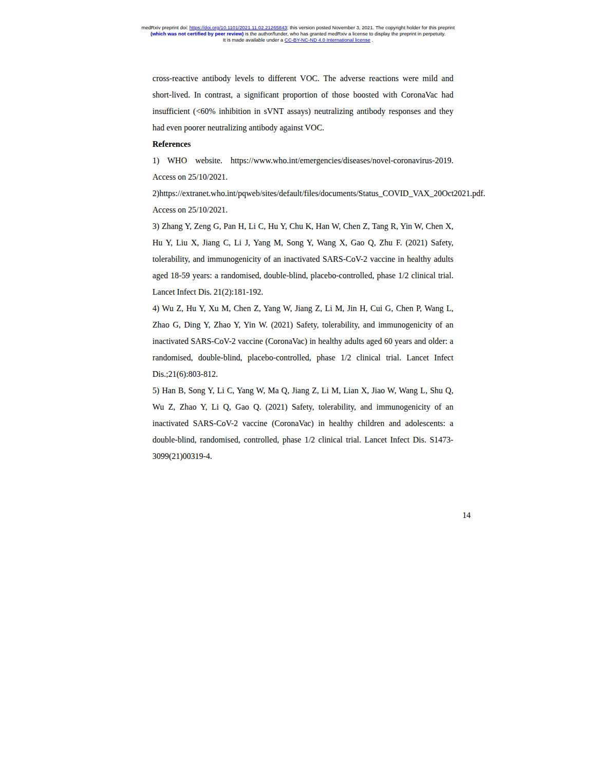medRxiv preprint doi: https://doi.org/10.1101/2021.11.02.21265843; this version posted November 3, 2021. The copyright holder for this preprint
(which was not certified by peer review) is the author/funder, who has granted medRxiv a license to display the preprint in perpetuity.
It is made available under a CC-BY-NC-ND 4.0 International license .
cross-reactive antibody levels to different VOC. The adverse reactions were mild and short-lived. In contrast, a significant proportion of those boosted with CoronaVac had insufficient (<60% inhibition in sVNT assays) neutralizing antibody responses and they had even poorer neutralizing antibody against VOC.
References
1) WHO website. https://www.who.int/emergencies/diseases/novel-coronavirus-2019. Access on 25/10/2021.
2)https://extranet.who.int/pqweb/sites/default/files/documents/Status_COVID_VAX_20Oct2021.pdf. Access on 25/10/2021.
3) Zhang Y, Zeng G, Pan H, Li C, Hu Y, Chu K, Han W, Chen Z, Tang R, Yin W, Chen X, Hu Y, Liu X, Jiang C, Li J, Yang M, Song Y, Wang X, Gao Q, Zhu F. (2021) Safety, tolerability, and immunogenicity of an inactivated SARS-CoV-2 vaccine in healthy adults aged 18-59 years: a randomised, double-blind, placebo-controlled, phase 1/2 clinical trial. Lancet Infect Dis. 21(2):181-192.
4) Wu Z, Hu Y, Xu M, Chen Z, Yang W, Jiang Z, Li M, Jin H, Cui G, Chen P, Wang L, Zhao G, Ding Y, Zhao Y, Yin W. (2021) Safety, tolerability, and immunogenicity of an inactivated SARS-CoV-2 vaccine (CoronaVac) in healthy adults aged 60 years and older: a randomised, double-blind, placebo-controlled, phase 1/2 clinical trial. Lancet Infect Dis.;21(6):803-812.
5) Han B, Song Y, Li C, Yang W, Ma Q, Jiang Z, Li M, Lian X, Jiao W, Wang L, Shu Q, Wu Z, Zhao Y, Li Q, Gao Q. (2021) Safety, tolerability, and immunogenicity of an inactivated SARS-CoV-2 vaccine (CoronaVac) in healthy children and adolescents: a double-blind, randomised, controlled, phase 1/2 clinical trial. Lancet Infect Dis. S1473-3099(21)00319-4.
14